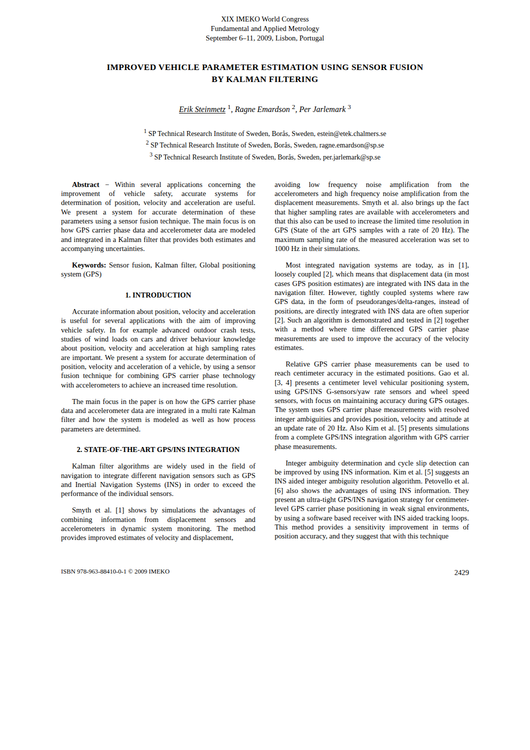XIX IMEKO World Congress
Fundamental and Applied Metrology
September 6–11, 2009, Lisbon, Portugal
IMPROVED VEHICLE PARAMETER ESTIMATION USING SENSOR FUSION
BY KALMAN FILTERING
Erik Steinmetz 1, Ragne Emardson 2, Per Jarlemark 3
1 SP Technical Research Institute of Sweden, Borås, Sweden, estein@etek.chalmers.se
2 SP Technical Research Institute of Sweden, Borås, Sweden, ragne.emardson@sp.se
3 SP Technical Research Institute of Sweden, Borås, Sweden, per.jarlemark@sp.se
Abstract − Within several applications concerning the improvement of vehicle safety, accurate systems for determination of position, velocity and acceleration are useful. We present a system for accurate determination of these parameters using a sensor fusion technique. The main focus is on how GPS carrier phase data and accelerometer data are modeled and integrated in a Kalman filter that provides both estimates and accompanying uncertainties.
Keywords: Sensor fusion, Kalman filter, Global positioning system (GPS)
1. Introduction
Accurate information about position, velocity and acceleration is useful for several applications with the aim of improving vehicle safety. In for example advanced outdoor crash tests, studies of wind loads on cars and driver behaviour knowledge about position, velocity and acceleration at high sampling rates are important. We present a system for accurate determination of position, velocity and acceleration of a vehicle, by using a sensor fusion technique for combining GPS carrier phase technology with accelerometers to achieve an increased time resolution.
The main focus in the paper is on how the GPS carrier phase data and accelerometer data are integrated in a multi rate Kalman filter and how the system is modeled as well as how process parameters are determined.
2. State-of-the-art GPS/INS integration
Kalman filter algorithms are widely used in the field of navigation to integrate different navigation sensors such as GPS and Inertial Navigation Systems (INS) in order to exceed the performance of the individual sensors.
Smyth et al. [1] shows by simulations the advantages of combining information from displacement sensors and accelerometers in dynamic system monitoring. The method provides improved estimates of velocity and displacement,
avoiding low frequency noise amplification from the accelerometers and high frequency noise amplification from the displacement measurements. Smyth et al. also brings up the fact that higher sampling rates are available with accelerometers and that this also can be used to increase the limited time resolution in GPS (State of the art GPS samples with a rate of 20 Hz). The maximum sampling rate of the measured acceleration was set to 1000 Hz in their simulations.
Most integrated navigation systems are today, as in [1], loosely coupled [2], which means that displacement data (in most cases GPS position estimates) are integrated with INS data in the navigation filter. However, tightly coupled systems where raw GPS data, in the form of pseudoranges/delta-ranges, instead of positions, are directly integrated with INS data are often superior [2]. Such an algorithm is demonstrated and tested in [2] together with a method where time differenced GPS carrier phase measurements are used to improve the accuracy of the velocity estimates.
Relative GPS carrier phase measurements can be used to reach centimeter accuracy in the estimated positions. Gao et al. [3, 4] presents a centimeter level vehicular positioning system, using GPS/INS G-sensors/yaw rate sensors and wheel speed sensors, with focus on maintaining accuracy during GPS outages. The system uses GPS carrier phase measurements with resolved integer ambiguities and provides position, velocity and attitude at an update rate of 20 Hz. Also Kim et al. [5] presents simulations from a complete GPS/INS integration algorithm with GPS carrier phase measurements.
Integer ambiguity determination and cycle slip detection can be improved by using INS information. Kim et al. [5] suggests an INS aided integer ambiguity resolution algorithm. Petovello et al. [6] also shows the advantages of using INS information. They present an ultra-tight GPS/INS navigation strategy for centimeter-level GPS carrier phase positioning in weak signal environments, by using a software based receiver with INS aided tracking loops. This method provides a sensitivity improvement in terms of position accuracy, and they suggest that with this technique
ISBN 978-963-88410-0-1 © 2009 IMEKO 2429